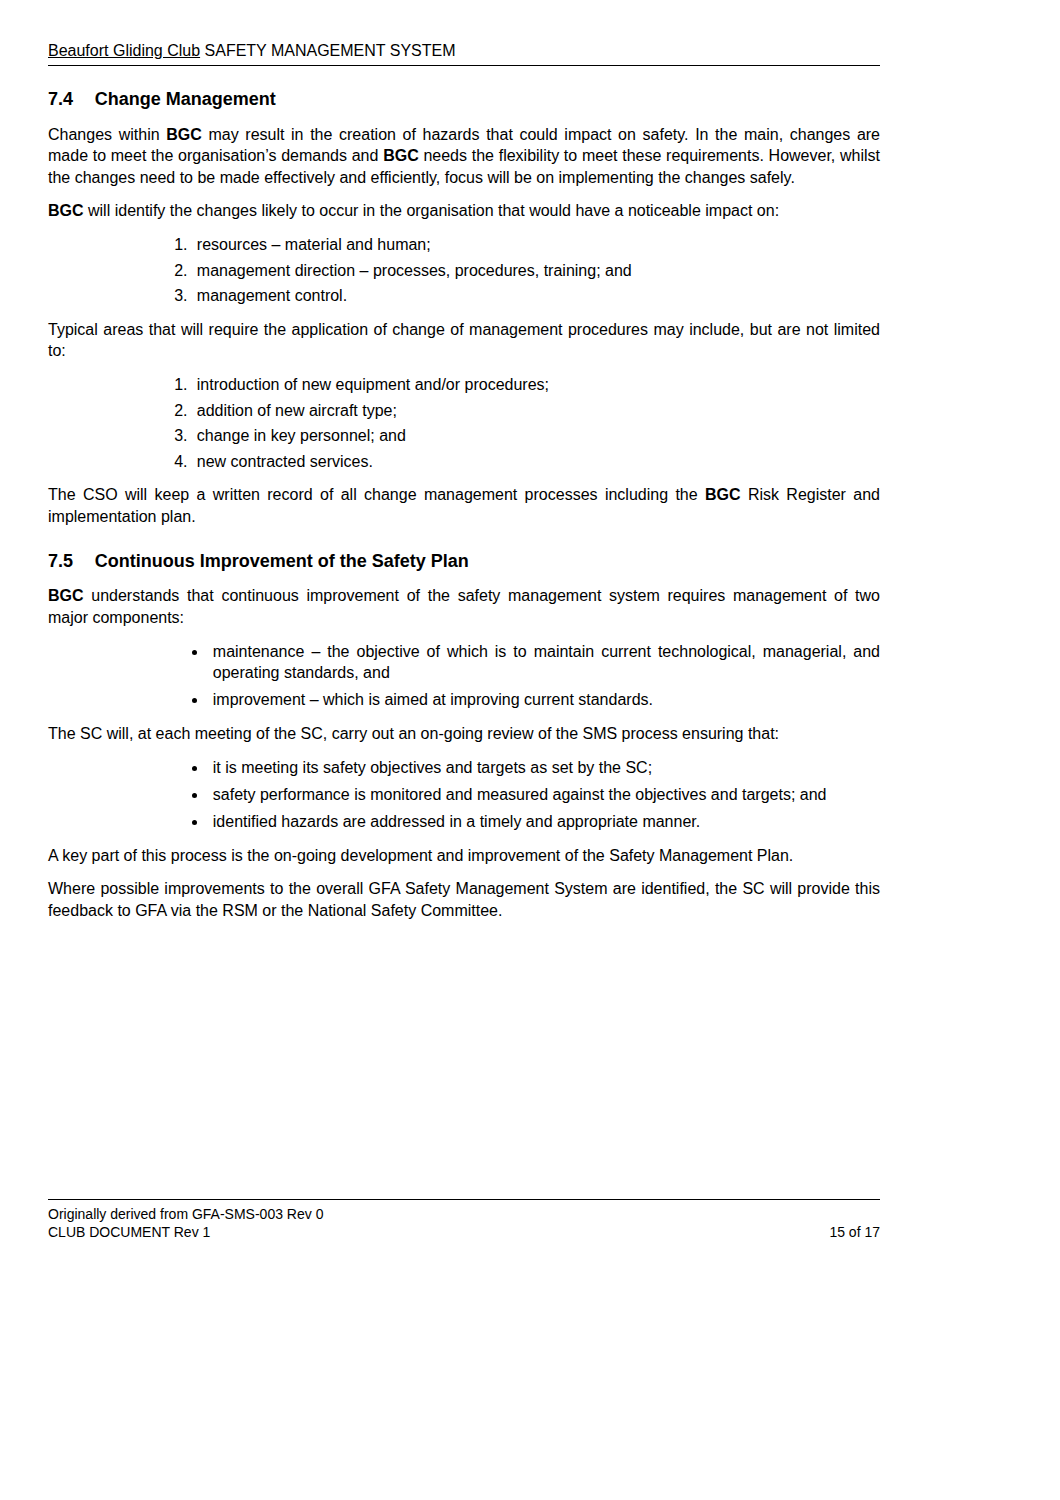Beaufort Gliding Club SAFETY MANAGEMENT SYSTEM
7.4 Change Management
Changes within BGC may result in the creation of hazards that could impact on safety. In the main, changes are made to meet the organisation’s demands and BGC needs the flexibility to meet these requirements. However, whilst the changes need to be made effectively and efficiently, focus will be on implementing the changes safely.
BGC will identify the changes likely to occur in the organisation that would have a noticeable impact on:
resources – material and human;
management direction – processes, procedures, training; and
management control.
Typical areas that will require the application of change of management procedures may include, but are not limited to:
introduction of new equipment and/or procedures;
addition of new aircraft type;
change in key personnel; and
new contracted services.
The CSO will keep a written record of all change management processes including the BGC Risk Register and implementation plan.
7.5 Continuous Improvement of the Safety Plan
BGC understands that continuous improvement of the safety management system requires management of two major components:
maintenance – the objective of which is to maintain current technological, managerial, and operating standards, and
improvement – which is aimed at improving current standards.
The SC will, at each meeting of the SC, carry out an on-going review of the SMS process ensuring that:
it is meeting its safety objectives and targets as set by the SC;
safety performance is monitored and measured against the objectives and targets; and
identified hazards are addressed in a timely and appropriate manner.
A key part of this process is the on-going development and improvement of the Safety Management Plan.
Where possible improvements to the overall GFA Safety Management System are identified, the SC will provide this feedback to GFA via the RSM or the National Safety Committee.
Originally derived from GFA-SMS-003 Rev 0
CLUB DOCUMENT Rev 1
15 of 17